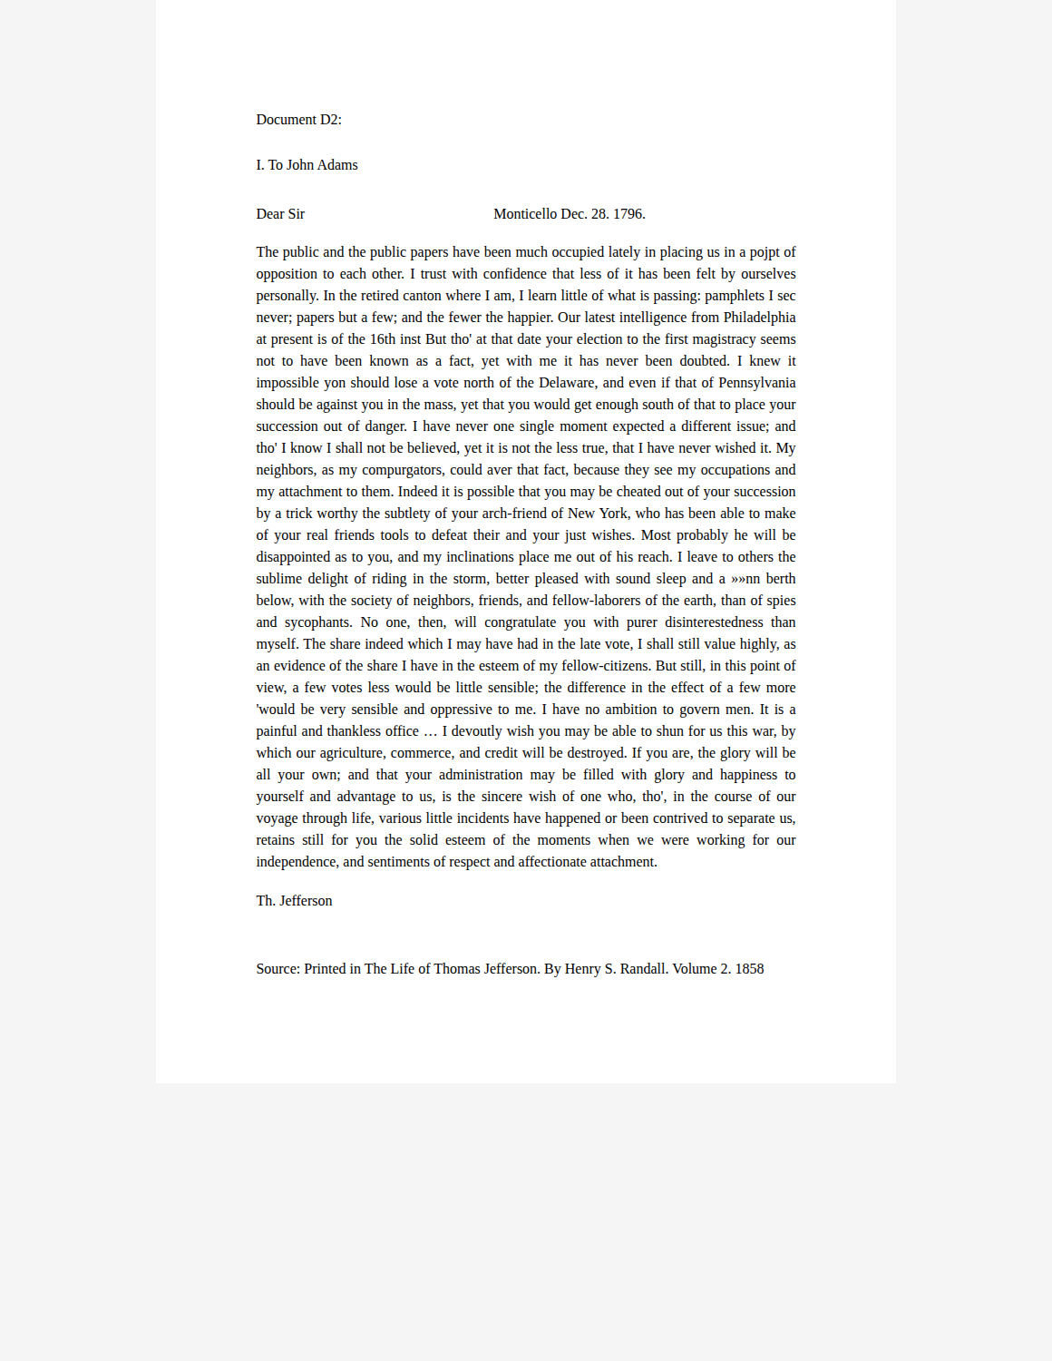Document D2:
I. To John Adams
Dear Sir Monticello Dec. 28. 1796.
The public and the public papers have been much occupied lately in placing us in a pojpt of opposition to each other. I trust with confidence that less of it has been felt by ourselves personally. In the retired canton where I am, I learn little of what is passing: pamphlets I sec never; papers but a few; and the fewer the happier. Our latest intelligence from Philadelphia at present is of the 16th inst But tho' at that date your election to the first magistracy seems not to have been known as a fact, yet with me it has never been doubted. I knew it impossible yon should lose a vote north of the Delaware, and even if that of Pennsylvania should be against you in the mass, yet that you would get enough south of that to place your succession out of danger. I have never one single moment expected a different issue; and tho' I know I shall not be believed, yet it is not the less true, that I have never wished it. My neighbors, as my compurgators, could aver that fact, because they see my occupations and my attachment to them. Indeed it is possible that you may be cheated out of your succession by a trick worthy the subtlety of your arch-friend of New York, who has been able to make of your real friends tools to defeat their and your just wishes. Most probably he will be disappointed as to you, and my inclinations place me out of his reach. I leave to others the sublime delight of riding in the storm, better pleased with sound sleep and a »»nn berth below, with the society of neighbors, friends, and fellow-laborers of the earth, than of spies and sycophants. No one, then, will congratulate you with purer disinterestedness than myself. The share indeed which I may have had in the late vote, I shall still value highly, as an evidence of the share I have in the esteem of my fellow-citizens. But still, in this point of view, a few votes less would be little sensible; the difference in the effect of a few more 'would be very sensible and oppressive to me. I have no ambition to govern men. It is a painful and thankless office … I devoutly wish you may be able to shun for us this war, by which our agriculture, commerce, and credit will be destroyed. If you are, the glory will be all your own; and that your administration may be filled with glory and happiness to yourself and advantage to us, is the sincere wish of one who, tho', in the course of our voyage through life, various little incidents have happened or been contrived to separate us, retains still for you the solid esteem of the moments when we were working for our independence, and sentiments of respect and affectionate attachment.
Th. Jefferson
Source: Printed in The Life of Thomas Jefferson. By Henry S. Randall. Volume 2. 1858